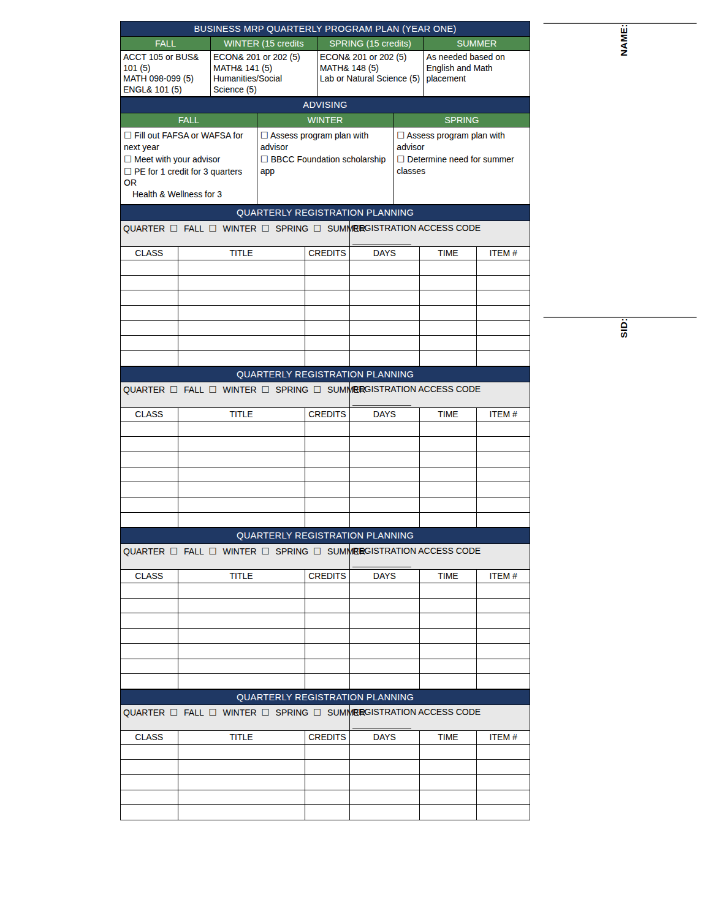| BUSINESS MRP QUARTERLY PROGRAM PLAN (YEAR ONE) |
| FALL | WINTER (15 credits | SPRING (15 credits) | SUMMER |
| ACCT 105 or BUS& 101 (5) MATH 098-099 (5) ENGL& 101 (5) | ECON& 201 or 202 (5) MATH& 141 (5) Humanities/Social Science (5) | ECON& 201 or 202 (5) MATH& 148 (5) Lab or Natural Science (5) | As needed based on English and Math placement |
| ADVISING |
| FALL | WINTER | SPRING |
| ☐ Fill out FAFSA or WAFSA for next year ☐ Meet with your advisor ☐ PE for 1 credit for 3 quarters OR Health & Wellness for 3 | ☐ Assess program plan with advisor ☐ BBCC Foundation scholarship app | ☐ Assess program plan with advisor ☐ Determine need for summer classes |
| QUARTERLY REGISTRATION PLANNING |
| QUARTER ☐ FALL ☐ WINTER ☐ SPRING ☐ SUMMER | REGISTRATION ACCESS CODE |
| CLASS | TITLE | CREDITS | DAYS | TIME | ITEM # |
| QUARTERLY REGISTRATION PLANNING |
| QUARTER ☐ FALL ☐ WINTER ☐ SPRING ☐ SUMMER | REGISTRATION ACCESS CODE |
| CLASS | TITLE | CREDITS | DAYS | TIME | ITEM # |
| QUARTERLY REGISTRATION PLANNING |
| QUARTER ☐ FALL ☐ WINTER ☐ SPRING ☐ SUMMER | REGISTRATION ACCESS CODE |
| CLASS | TITLE | CREDITS | DAYS | TIME | ITEM # |
| QUARTERLY REGISTRATION PLANNING |
| QUARTER ☐ FALL ☐ WINTER ☐ SPRING ☐ SUMMER | REGISTRATION ACCESS CODE |
| CLASS | TITLE | CREDITS | DAYS | TIME | ITEM # |
NAME:
SID: